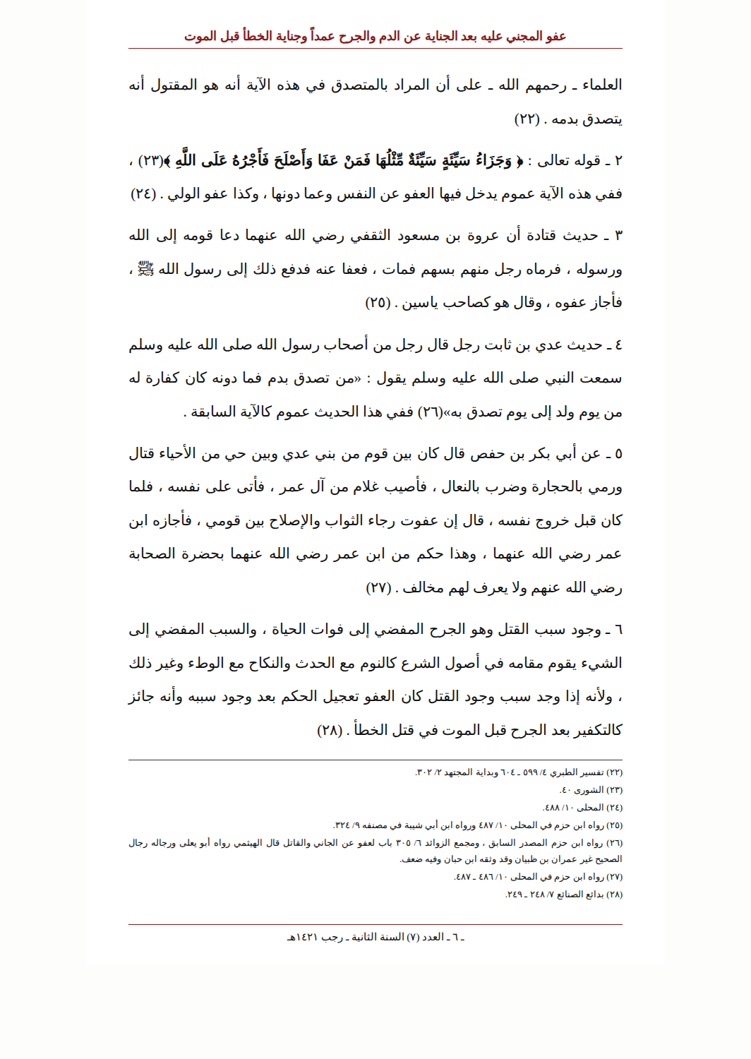عفو المجني عليه بعد الجناية عن الدم والجرح عمداً وجناية الخطأ قبل الموت
العلماء ـ رحمهم الله ـ على أن المراد بالمتصدق في هذه الآية أنه هو المقتول أنه يتصدق بدمه . (٢٢)
٢ ـ قوله تعالى : ﴿ وَجَزَاءُ سَيِّئَةٍ سَيِّئَةٌ مِّثْلُهَا فَمَنْ عَفَا وَأَصْلَحَ فَأَجْرُهُ عَلَى اللَّهِ ﴾(٢٣) ، ففي هذه الآية عموم يدخل فيها العفو عن النفس وعما دونها ، وكذا عفو الولي . (٢٤)
٣ ـ حديث قتادة أن عروة بن مسعود الثقفي رضي الله عنهما دعا قومه إلى الله ورسوله ، فرماه رجل منهم بسهم فمات ، فعفا عنه فدفع ذلك إلى رسول الله ﷺ ، فأجاز عفوه ، وقال هو كصاحب ياسين . (٢٥)
٤ ـ حديث عدي بن ثابت رجل قال رجل من أصحاب رسول الله صلى الله عليه وسلم سمعت النبي صلى الله عليه وسلم يقول : «من تصدق بدم فما دونه كان كفارة له من يوم ولد إلى يوم تصدق به»(٢٦) ففي هذا الحديث عموم كالآية السابقة .
٥ ـ عن أبي بكر بن حفص قال كان بين قوم من بني عدي وبين حي من الأحياء قتال ورمي بالحجارة وضرب بالنعال ، فأصيب غلام من آل عمر ، فأتى على نفسه ، فلما كان قبل خروج نفسه ، قال إن عفوت رجاء الثواب والإصلاح بين قومي ، فأجازه ابن عمر رضي الله عنهما ، وهذا حكم من ابن عمر رضي الله عنهما بحضرة الصحابة رضي الله عنهم ولا يعرف لهم مخالف . (٢٧)
٦ ـ وجود سبب القتل وهو الجرح المفضي إلى فوات الحياة ، والسبب المفضي إلى الشيء يقوم مقامه في أصول الشرع كالنوم مع الحدث والنكاح مع الوطء وغير ذلك ، ولأنه إذا وجد سبب وجود القتل كان العفو تعجيل الحكم بعد وجود سببه وأنه جائز كالتكفير بعد الجرح قبل الموت في قتل الخطأ . (٢٨)
(٢٢) تفسير الطبري ٤/ ٥٩٩ ـ ٦٠٤ وبداية المجتهد ٢/ ٣٠٢.
(٢٣) الشورى ٤٠.
(٢٤) المحلى ١٠/ ٤٨٨.
(٢٥) رواه ابن حزم في المحلى ١٠/ ٤٨٧ ورواه ابن أبي شيبة في مصنفه ٩/ ٣٢٤.
(٢٦) رواه ابن حزم المصدر السابق ، ومجمع الزوائد ٦/ ٣٠٥ باب لعفو عن الجاني والقاتل قال الهيثمي رواه أبو يعلى ورجاله رجال الصحيح غير عمران بن ظبيان وقد وثقه ابن حبان وفيه ضعف.
(٢٧) رواه ابن حزم في المحلى ١٠/ ٤٨٦ ـ ٤٨٧.
(٢٨) بدائع الصنائع ٧/ ٢٤٨ ـ ٢٤٩.
ـ ٦ ـ العدد (٧) السنة الثانية ـ رجب ١٤٢١هـ